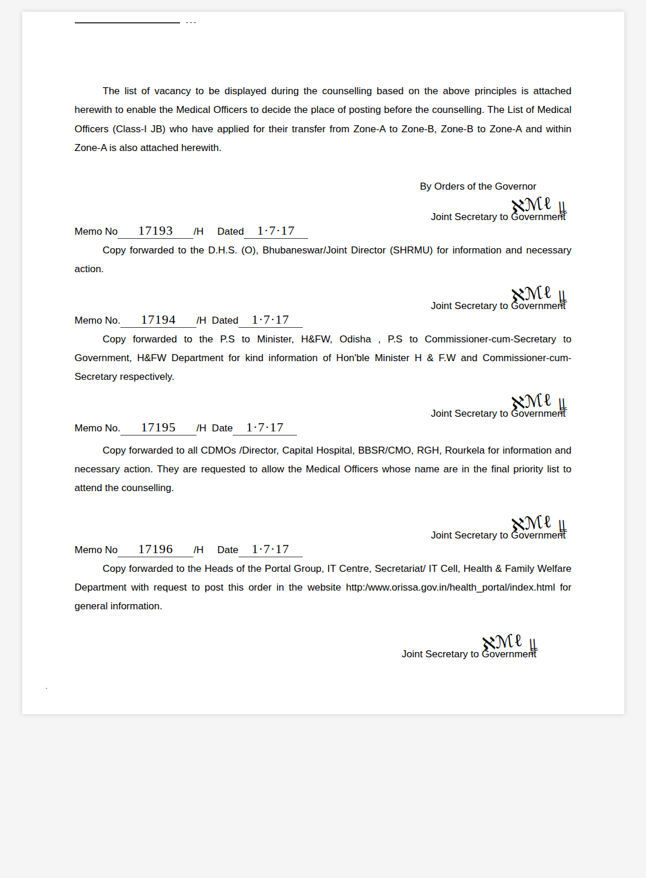---
The list of vacancy to be displayed during the counselling based on the above principles is attached herewith to enable the Medical Officers to decide the place of posting before the counselling. The List of Medical Officers (Class-I JB) who have applied for their transfer from Zone-A to Zone-B, Zone-B to Zone-A and within Zone-A is also attached herewith.
By Orders of the Governor
ℵℳℓِِ|ِِ|ِِ Joint Secretary to Government
Memo No17193/H Dated1·7·17
Copy forwarded to the D.H.S. (O), Bhubaneswar/Joint Director (SHRMU) for information and necessary action.
ℵℳℓِِ|ِِ|ِِ Joint Secretary to Government
Memo No.17194/H Dated1·7·17
Copy forwarded to the P.S to Minister, H&FW, Odisha , P.S to Commissioner-cum-Secretary to Government, H&FW Department for kind information of Hon'ble Minister H & F.W and Commissioner-cum-Secretary respectively.
ℵℳℓِِ|ِِ|ِِ Joint Secretary to Government
Memo No.17195/H Date1·7·17
Copy forwarded to all CDMOs /Director, Capital Hospital, BBSR/CMO, RGH, Rourkela for information and necessary action. They are requested to allow the Medical Officers whose name are in the final priority list to attend the counselling.
ℵℳℓِِ|ِِ|ِِ Joint Secretary to Government
Memo No17196/H Date1·7·17
Copy forwarded to the Heads of the Portal Group, IT Centre, Secretariat/ IT Cell, Health & Family Welfare Department with request to post this order in the website http:/www.orissa.gov.in/health_portal/index.html for general information.
ℵℳℓِِ|ِِ|ِِ Joint Secretary to Government
.